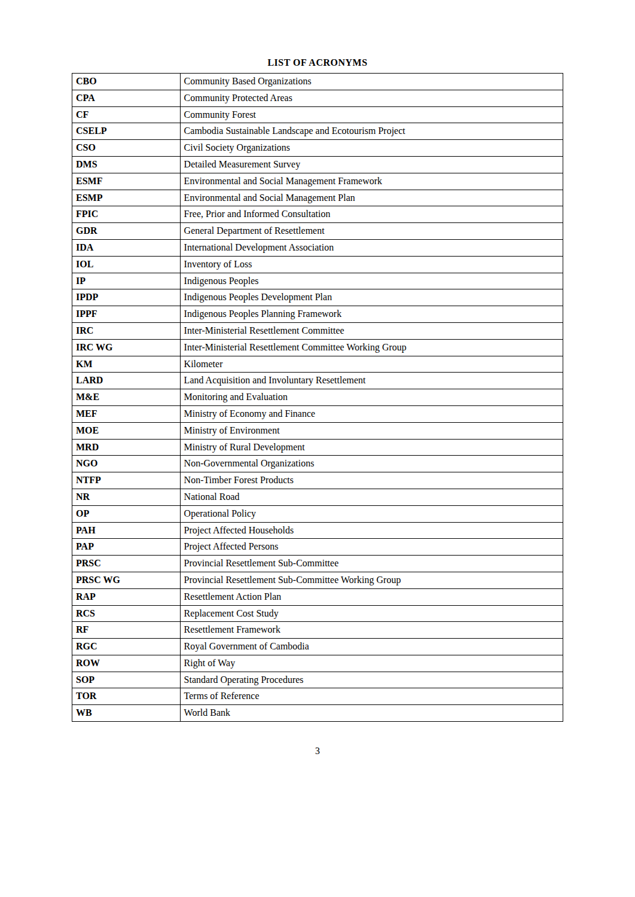LIST OF ACRONYMS
| CBO | Community Based Organizations |
| CPA | Community Protected Areas |
| CF | Community Forest |
| CSELP | Cambodia Sustainable Landscape and Ecotourism Project |
| CSO | Civil Society Organizations |
| DMS | Detailed Measurement Survey |
| ESMF | Environmental and Social Management Framework |
| ESMP | Environmental and Social Management Plan |
| FPIC | Free, Prior and Informed Consultation |
| GDR | General Department of Resettlement |
| IDA | International Development Association |
| IOL | Inventory of Loss |
| IP | Indigenous Peoples |
| IPDP | Indigenous Peoples Development Plan |
| IPPF | Indigenous Peoples Planning Framework |
| IRC | Inter-Ministerial Resettlement Committee |
| IRC WG | Inter-Ministerial Resettlement Committee Working Group |
| KM | Kilometer |
| LARD | Land Acquisition and Involuntary Resettlement |
| M&E | Monitoring and Evaluation |
| MEF | Ministry of Economy and Finance |
| MOE | Ministry of Environment |
| MRD | Ministry of Rural Development |
| NGO | Non-Governmental Organizations |
| NTFP | Non-Timber Forest Products |
| NR | National Road |
| OP | Operational Policy |
| PAH | Project Affected Households |
| PAP | Project Affected Persons |
| PRSC | Provincial Resettlement Sub-Committee |
| PRSC WG | Provincial Resettlement Sub-Committee Working Group |
| RAP | Resettlement Action Plan |
| RCS | Replacement Cost Study |
| RF | Resettlement Framework |
| RGC | Royal Government of Cambodia |
| ROW | Right of Way |
| SOP | Standard Operating Procedures |
| TOR | Terms of Reference |
| WB | World Bank |
3